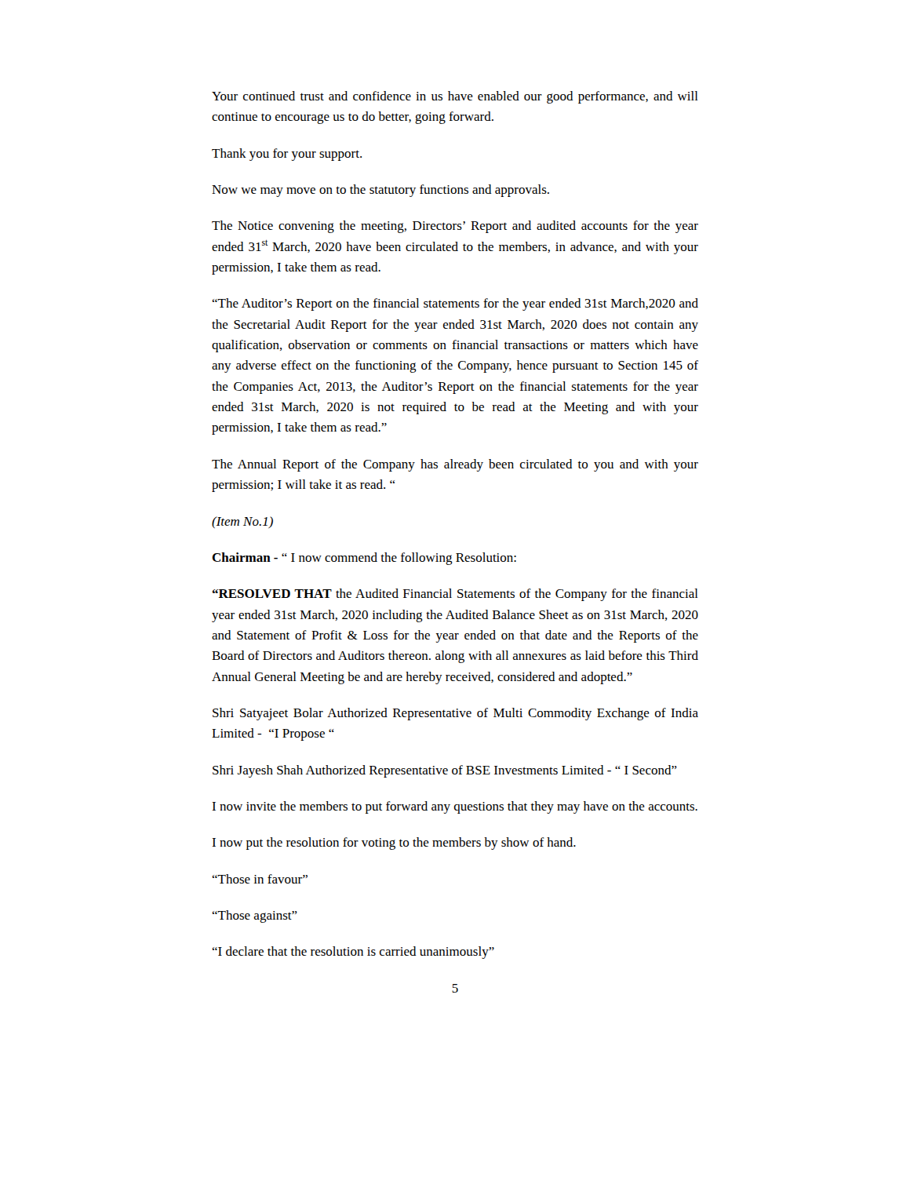Your continued trust and confidence in us have enabled our good performance, and will continue to encourage us to do better, going forward.
Thank you for your support.
Now we may move on to the statutory functions and approvals.
The Notice convening the meeting, Directors’ Report and audited accounts for the year ended 31st March, 2020 have been circulated to the members, in advance, and with your permission, I take them as read.
“The Auditor’s Report on the financial statements for the year ended 31st March,2020 and the Secretarial Audit Report for the year ended 31st March, 2020 does not contain any qualification, observation or comments on financial transactions or matters which have any adverse effect on the functioning of the Company, hence pursuant to Section 145 of the Companies Act, 2013, the Auditor’s Report on the financial statements for the year ended 31st March, 2020 is not required to be read at the Meeting and with your permission, I take them as read.”
The Annual Report of the Company has already been circulated to you and with your permission; I will take it as read. “
(Item No.1)
Chairman - “ I now commend the following Resolution:
“RESOLVED THAT the Audited Financial Statements of the Company for the financial year ended 31st March, 2020 including the Audited Balance Sheet as on 31st March, 2020 and Statement of Profit & Loss for the year ended on that date and the Reports of the Board of Directors and Auditors thereon. along with all annexures as laid before this Third Annual General Meeting be and are hereby received, considered and adopted.”
Shri Satyajeet Bolar Authorized Representative of Multi Commodity Exchange of India Limited - “I Propose “
Shri Jayesh Shah Authorized Representative of BSE Investments Limited - “ I Second”
I now invite the members to put forward any questions that they may have on the accounts.
I now put the resolution for voting to the members by show of hand.
“Those in favour”
“Those against”
“I declare that the resolution is carried unanimously”
5